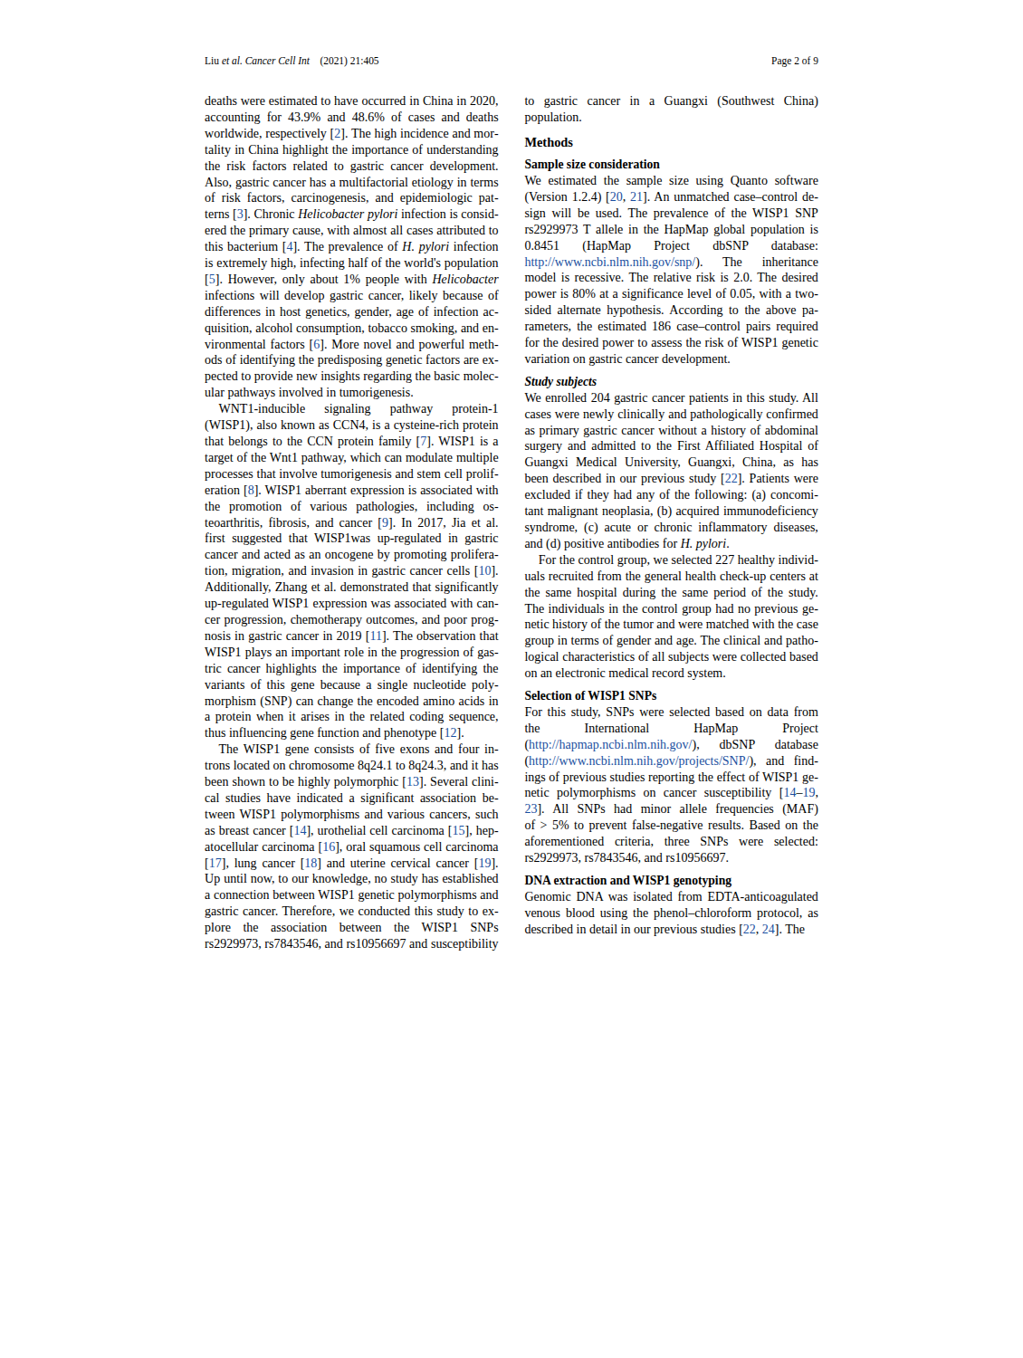Liu et al. Cancer Cell Int (2021) 21:405
Page 2 of 9
deaths were estimated to have occurred in China in 2020, accounting for 43.9% and 48.6% of cases and deaths worldwide, respectively [2]. The high incidence and mortality in China highlight the importance of understanding the risk factors related to gastric cancer development. Also, gastric cancer has a multifactorial etiology in terms of risk factors, carcinogenesis, and epidemiologic patterns [3]. Chronic Helicobacter pylori infection is considered the primary cause, with almost all cases attributed to this bacterium [4]. The prevalence of H. pylori infection is extremely high, infecting half of the world's population [5]. However, only about 1% people with Helicobacter infections will develop gastric cancer, likely because of differences in host genetics, gender, age of infection acquisition, alcohol consumption, tobacco smoking, and environmental factors [6]. More novel and powerful methods of identifying the predisposing genetic factors are expected to provide new insights regarding the basic molecular pathways involved in tumorigenesis.
WNT1-inducible signaling pathway protein-1 (WISP1), also known as CCN4, is a cysteine-rich protein that belongs to the CCN protein family [7]. WISP1 is a target of the Wnt1 pathway, which can modulate multiple processes that involve tumorigenesis and stem cell proliferation [8]. WISP1 aberrant expression is associated with the promotion of various pathologies, including osteoarthritis, fibrosis, and cancer [9]. In 2017, Jia et al. first suggested that WISP1was up-regulated in gastric cancer and acted as an oncogene by promoting proliferation, migration, and invasion in gastric cancer cells [10]. Additionally, Zhang et al. demonstrated that significantly up-regulated WISP1 expression was associated with cancer progression, chemotherapy outcomes, and poor prognosis in gastric cancer in 2019 [11]. The observation that WISP1 plays an important role in the progression of gastric cancer highlights the importance of identifying the variants of this gene because a single nucleotide polymorphism (SNP) can change the encoded amino acids in a protein when it arises in the related coding sequence, thus influencing gene function and phenotype [12].
The WISP1 gene consists of five exons and four introns located on chromosome 8q24.1 to 8q24.3, and it has been shown to be highly polymorphic [13]. Several clinical studies have indicated a significant association between WISP1 polymorphisms and various cancers, such as breast cancer [14], urothelial cell carcinoma [15], hepatocellular carcinoma [16], oral squamous cell carcinoma [17], lung cancer [18] and uterine cervical cancer [19]. Up until now, to our knowledge, no study has established a connection between WISP1 genetic polymorphisms and gastric cancer. Therefore, we conducted this study to explore the association between the WISP1 SNPs rs2929973, rs7843546, and rs10956697 and susceptibility to gastric cancer in a Guangxi (Southwest China) population.
Methods
Sample size consideration
We estimated the sample size using Quanto software (Version 1.2.4) [20, 21]. An unmatched case–control design will be used. The prevalence of the WISP1 SNP rs2929973 T allele in the HapMap global population is 0.8451 (HapMap Project dbSNP database: http://www.ncbi.nlm.nih.gov/snp/). The inheritance model is recessive. The relative risk is 2.0. The desired power is 80% at a significance level of 0.05, with a two-sided alternate hypothesis. According to the above parameters, the estimated 186 case–control pairs required for the desired power to assess the risk of WISP1 genetic variation on gastric cancer development.
Study subjects
We enrolled 204 gastric cancer patients in this study. All cases were newly clinically and pathologically confirmed as primary gastric cancer without a history of abdominal surgery and admitted to the First Affiliated Hospital of Guangxi Medical University, Guangxi, China, as has been described in our previous study [22]. Patients were excluded if they had any of the following: (a) concomitant malignant neoplasia, (b) acquired immunodeficiency syndrome, (c) acute or chronic inflammatory diseases, and (d) positive antibodies for H. pylori.
For the control group, we selected 227 healthy individuals recruited from the general health check-up centers at the same hospital during the same period of the study. The individuals in the control group had no previous genetic history of the tumor and were matched with the case group in terms of gender and age. The clinical and pathological characteristics of all subjects were collected based on an electronic medical record system.
Selection of WISP1 SNPs
For this study, SNPs were selected based on data from the International HapMap Project (http://hapmap.ncbi.nlm.nih.gov/), dbSNP database (http://www.ncbi.nlm.nih.gov/projects/SNP/), and findings of previous studies reporting the effect of WISP1 genetic polymorphisms on cancer susceptibility [14–19, 23]. All SNPs had minor allele frequencies (MAF) of > 5% to prevent false-negative results. Based on the aforementioned criteria, three SNPs were selected: rs2929973, rs7843546, and rs10956697.
DNA extraction and WISP1 genotyping
Genomic DNA was isolated from EDTA-anticoagulated venous blood using the phenol–chloroform protocol, as described in detail in our previous studies [22, 24]. The